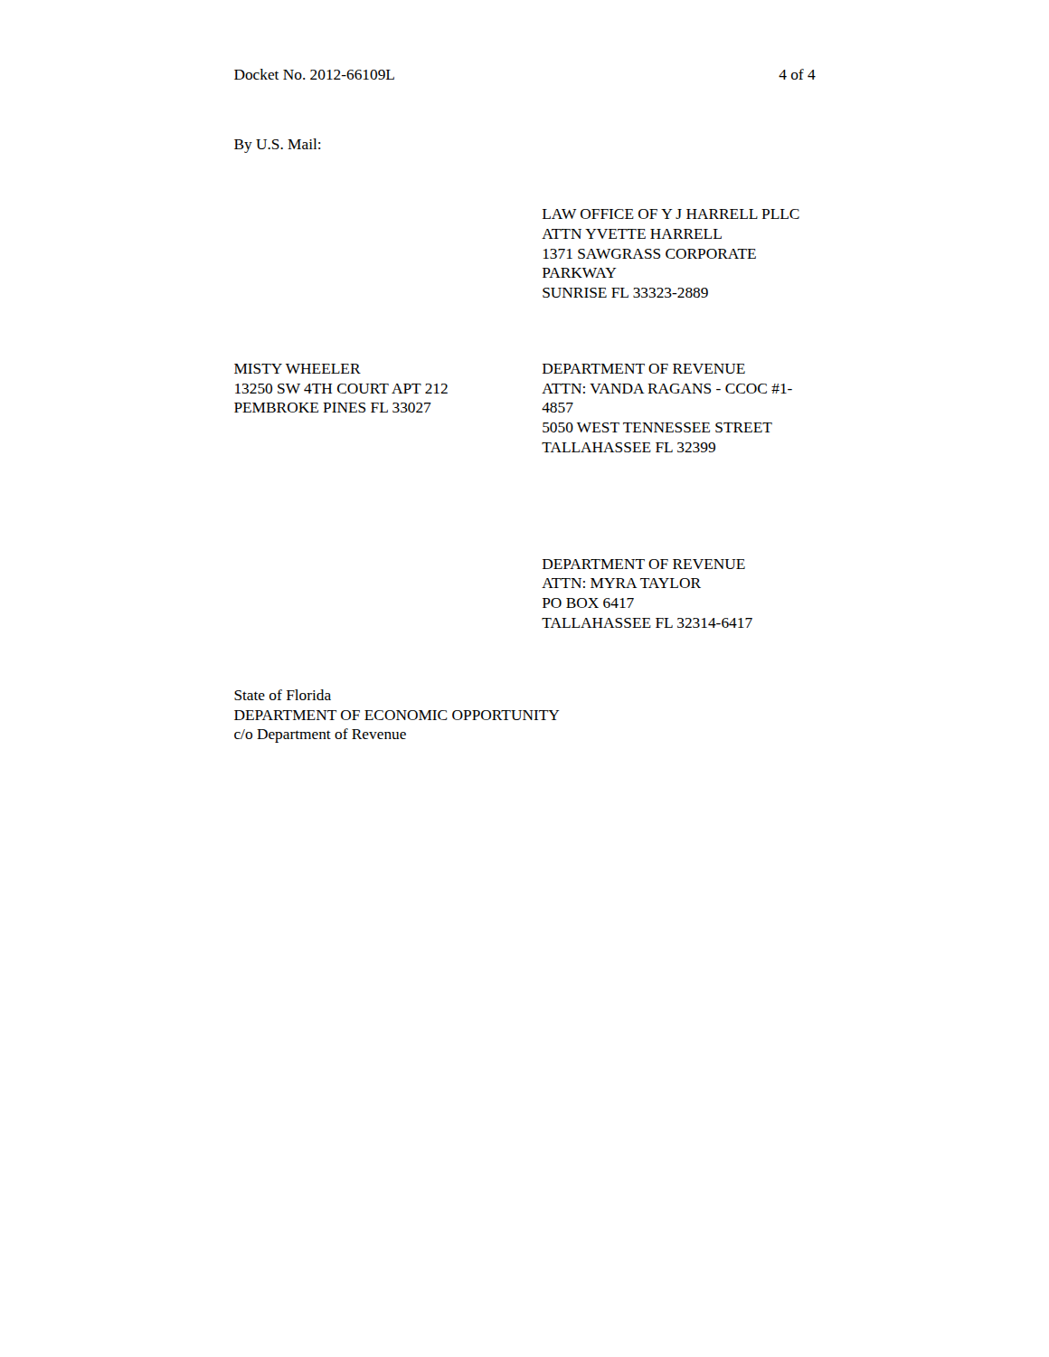Docket No. 2012-66109L
4 of 4
By U.S. Mail:
LAW OFFICE OF Y J HARRELL PLLC ATTN YVETTE HARRELL 1371 SAWGRASS CORPORATE PARKWAY SUNRISE FL 33323-2889
MISTY WHEELER 13250 SW 4TH COURT APT 212 PEMBROKE PINES FL 33027
DEPARTMENT OF REVENUE ATTN: VANDA RAGANS - CCOC #1-4857 5050 WEST TENNESSEE STREET TALLAHASSEE FL 32399
DEPARTMENT OF REVENUE ATTN: MYRA TAYLOR PO BOX 6417 TALLAHASSEE FL 32314-6417
State of Florida DEPARTMENT OF ECONOMIC OPPORTUNITY c/o Department of Revenue